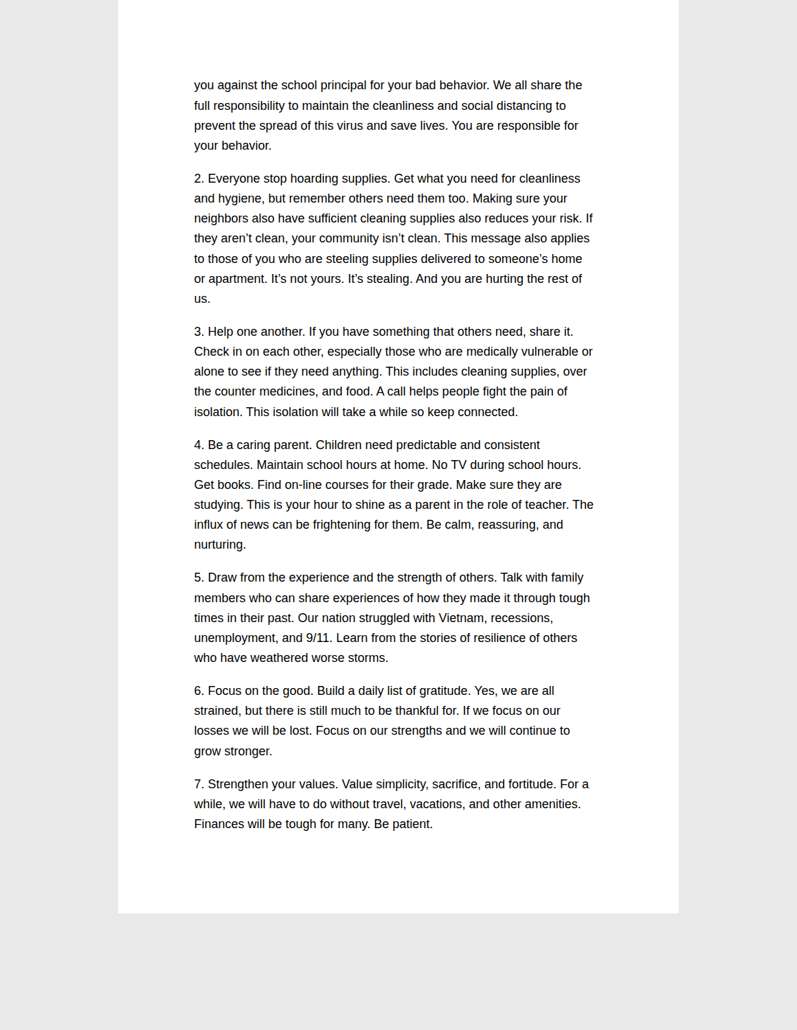you against the school principal for your bad behavior. We all share the full responsibility to maintain the cleanliness and social distancing to prevent the spread of this virus and save lives. You are responsible for your behavior.
2. Everyone stop hoarding supplies. Get what you need for cleanliness and hygiene, but remember others need them too. Making sure your neighbors also have sufficient cleaning supplies also reduces your risk. If they aren’t clean, your community isn’t clean. This message also applies to those of you who are steeling supplies delivered to someone’s home or apartment. It’s not yours. It’s stealing. And you are hurting the rest of us.
3. Help one another. If you have something that others need, share it. Check in on each other, especially those who are medically vulnerable or alone to see if they need anything. This includes cleaning supplies, over the counter medicines, and food. A call helps people fight the pain of isolation. This isolation will take a while so keep connected.
4. Be a caring parent. Children need predictable and consistent schedules. Maintain school hours at home. No TV during school hours. Get books. Find on-line courses for their grade. Make sure they are studying. This is your hour to shine as a parent in the role of teacher. The influx of news can be frightening for them. Be calm, reassuring, and nurturing.
5. Draw from the experience and the strength of others. Talk with family members who can share experiences of how they made it through tough times in their past. Our nation struggled with Vietnam, recessions, unemployment, and 9/11. Learn from the stories of resilience of others who have weathered worse storms.
6. Focus on the good. Build a daily list of gratitude. Yes, we are all strained, but there is still much to be thankful for. If we focus on our losses we will be lost. Focus on our strengths and we will continue to grow stronger.
7. Strengthen your values. Value simplicity, sacrifice, and fortitude. For a while, we will have to do without travel, vacations, and other amenities. Finances will be tough for many. Be patient.